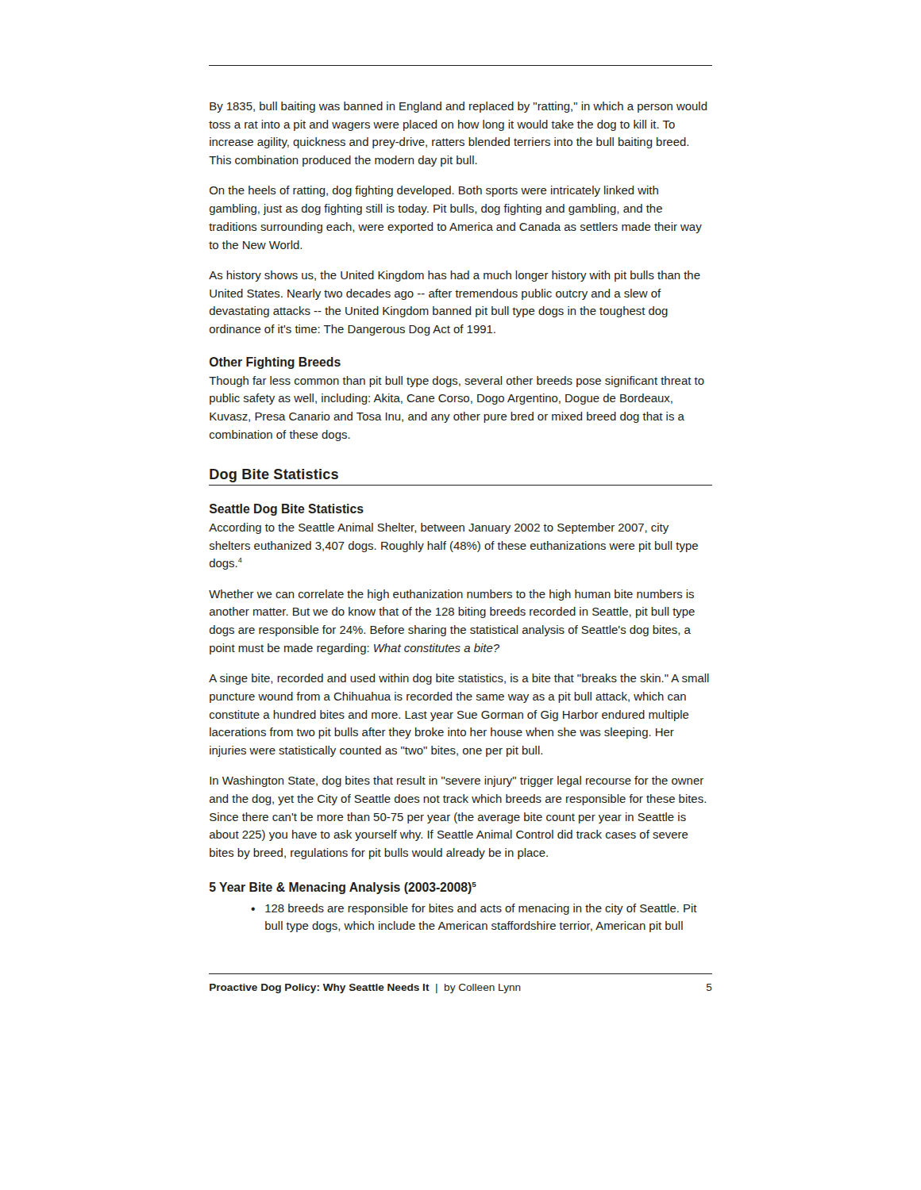By 1835, bull baiting was banned in England and replaced by "ratting," in which a person would toss a rat into a pit and wagers were placed on how long it would take the dog to kill it. To increase agility, quickness and prey-drive, ratters blended terriers into the bull baiting breed. This combination produced the modern day pit bull.
On the heels of ratting, dog fighting developed. Both sports were intricately linked with gambling, just as dog fighting still is today. Pit bulls, dog fighting and gambling, and the traditions surrounding each, were exported to America and Canada as settlers made their way to the New World.
As history shows us, the United Kingdom has had a much longer history with pit bulls than the United States. Nearly two decades ago -- after tremendous public outcry and a slew of devastating attacks -- the United Kingdom banned pit bull type dogs in the toughest dog ordinance of it's time: The Dangerous Dog Act of 1991.
Other Fighting Breeds
Though far less common than pit bull type dogs, several other breeds pose significant threat to public safety as well, including: Akita, Cane Corso, Dogo Argentino, Dogue de Bordeaux, Kuvasz, Presa Canario and Tosa Inu, and any other pure bred or mixed breed dog that is a combination of these dogs.
Dog Bite Statistics
Seattle Dog Bite Statistics
According to the Seattle Animal Shelter, between January 2002 to September 2007, city shelters euthanized 3,407 dogs. Roughly half (48%) of these euthanizations were pit bull type dogs.4
Whether we can correlate the high euthanization numbers to the high human bite numbers is another matter. But we do know that of the 128 biting breeds recorded in Seattle, pit bull type dogs are responsible for 24%. Before sharing the statistical analysis of Seattle's dog bites, a point must be made regarding: What constitutes a bite?
A singe bite, recorded and used within dog bite statistics, is a bite that "breaks the skin." A small puncture wound from a Chihuahua is recorded the same way as a pit bull attack, which can constitute a hundred bites and more. Last year Sue Gorman of Gig Harbor endured multiple lacerations from two pit bulls after they broke into her house when she was sleeping. Her injuries were statistically counted as "two" bites, one per pit bull.
In Washington State, dog bites that result in "severe injury" trigger legal recourse for the owner and the dog, yet the City of Seattle does not track which breeds are responsible for these bites. Since there can't be more than 50-75 per year (the average bite count per year in Seattle is about 225) you have to ask yourself why. If Seattle Animal Control did track cases of severe bites by breed, regulations for pit bulls would already be in place.
5 Year Bite & Menacing Analysis (2003-2008)5
128 breeds are responsible for bites and acts of menacing in the city of Seattle. Pit bull type dogs, which include the American staffordshire terrior, American pit bull
Proactive Dog Policy: Why Seattle Needs It | by Colleen Lynn
5